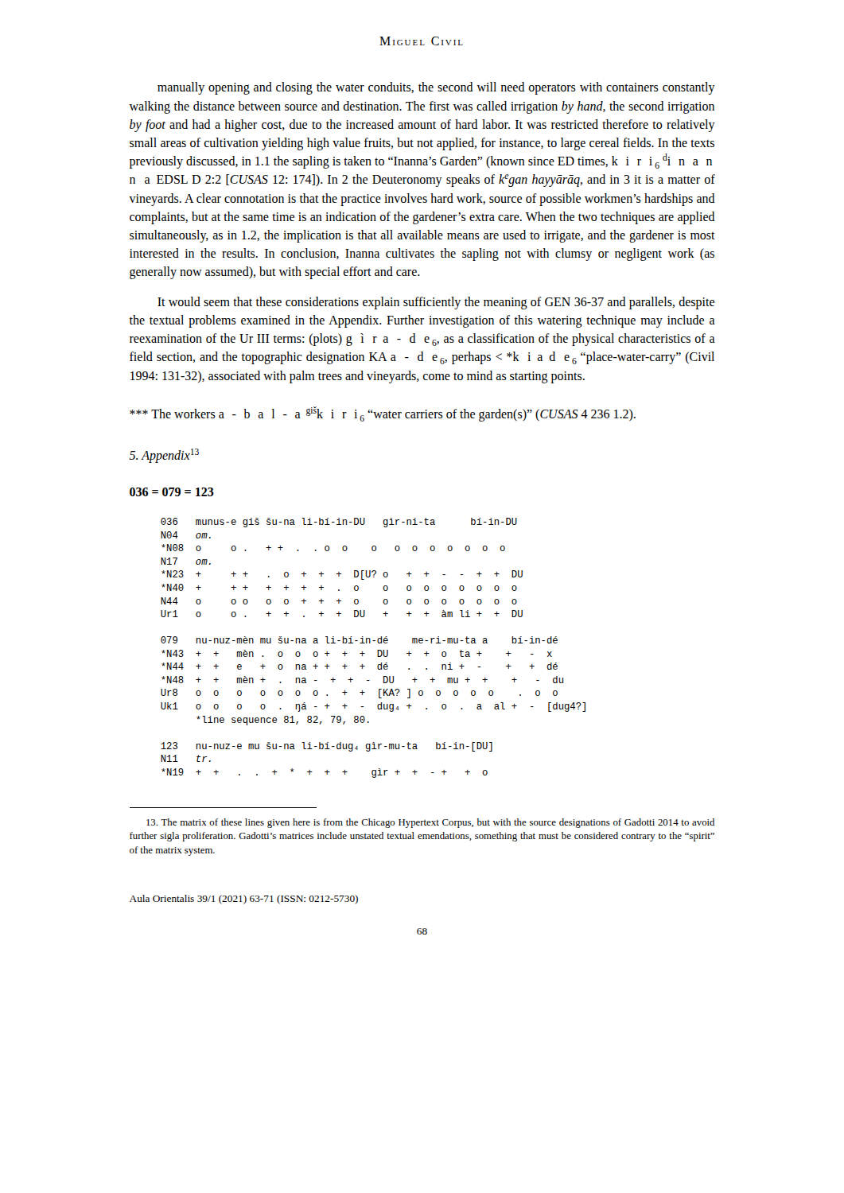Miguel Civil
manually opening and closing the water conduits, the second will need operators with containers constantly walking the distance between source and destination. The first was called irrigation by hand, the second irrigation by foot and had a higher cost, due to the increased amount of hard labor. It was restricted therefore to relatively small areas of cultivation yielding high value fruits, but not applied, for instance, to large cereal fields. In the texts previously discussed, in 1.1 the sapling is taken to “Inanna’s Garden” (known since ED times, k i r i6 di n a n n a EDSL D 2:2 [CUSAS 12: 174]). In 2 the Deuteronomy speaks of kegan hayyārāq, and in 3 it is a matter of vineyards. A clear connotation is that the practice involves hard work, source of possible workmen’s hardships and complaints, but at the same time is an indication of the gardener’s extra care. When the two techniques are applied simultaneously, as in 1.2, the implication is that all available means are used to irrigate, and the gardener is most interested in the results. In conclusion, Inanna cultivates the sapling not with clumsy or negligent work (as generally now assumed), but with special effort and care.
It would seem that these considerations explain sufficiently the meaning of GEN 36-37 and parallels, despite the textual problems examined in the Appendix. Further investigation of this watering technique may include a reexamination of the Ur III terms: (plots) g ì r a - d e6, as a classification of the physical characteristics of a field section, and the topographic designation KA a - d e6, perhaps < *k i a d e6 “place-water-carry” (Civil 1994: 131-32), associated with palm trees and vineyards, come to mind as starting points.
*** The workers a - b a l - a gišk i r i6 “water carriers of the garden(s)” (CUSAS 4 236 1.2).
5. Appendix13
036 = 079 = 123
036   munus-e giš šu-na li-bí-in-DU   gìr-ni-ta      bí-in-DU
N04   om.
*N08  o     o .   + +  .  . o  o    o   o  o  o  o  o  o  o
N17   om.
*N23  +     + +   .  o  +  +  +  D[U? o   +  +  -  -  +  +  DU
*N40  +     + +   +  +  +  +  .  o    o   o  o  o  o  o  o  o
N44   o     o o   o  o  +  +  +  o    o   o  o  o  o  o  o  o
Ur1   o     o .   +  +  .  +  +  DU   +   +  +  àm li +  +  DU

079   nu-nuz-mèn mu šu-na a li-bí-in-dé    me-ri-mu-ta a    bí-in-dé
*N43  +  +   mèn .  o  o  o +  +  +  DU   +  +  o  ta +    +   -  x
*N44  +  +   e   +  o  na + +  +  +  dé   .  .  ni +  -    +   +  dé
*N48  +  +   mèn +  .  na -  +  +  -  DU   +  +  mu +  +    +   -  du
Ur8   o  o   o   o  o  o  o .  +  +  [KA? ] o  o  o  o  o    .  o  o
Uk1   o  o   o   o  .  ŋá - +  +  -  dug₄ +  .  o  .  a  al +  -  [dug4?]
      *line sequence 81, 82, 79, 80.

123   nu-nuz-e mu šu-na li-bí-dug₄ gìr-mu-ta   bí-in-[DU]
N11   tr.
*N19  +  +   .  .  +  *  +  +  +    gìr +  +  - +   +  o
13. The matrix of these lines given here is from the Chicago Hypertext Corpus, but with the source designations of Gadotti 2014 to avoid further sigla proliferation. Gadotti’s matrices include unstated textual emendations, something that must be considered contrary to the “spirit” of the matrix system.
Aula Orientalis 39/1 (2021) 63-71 (ISSN: 0212-5730)
68